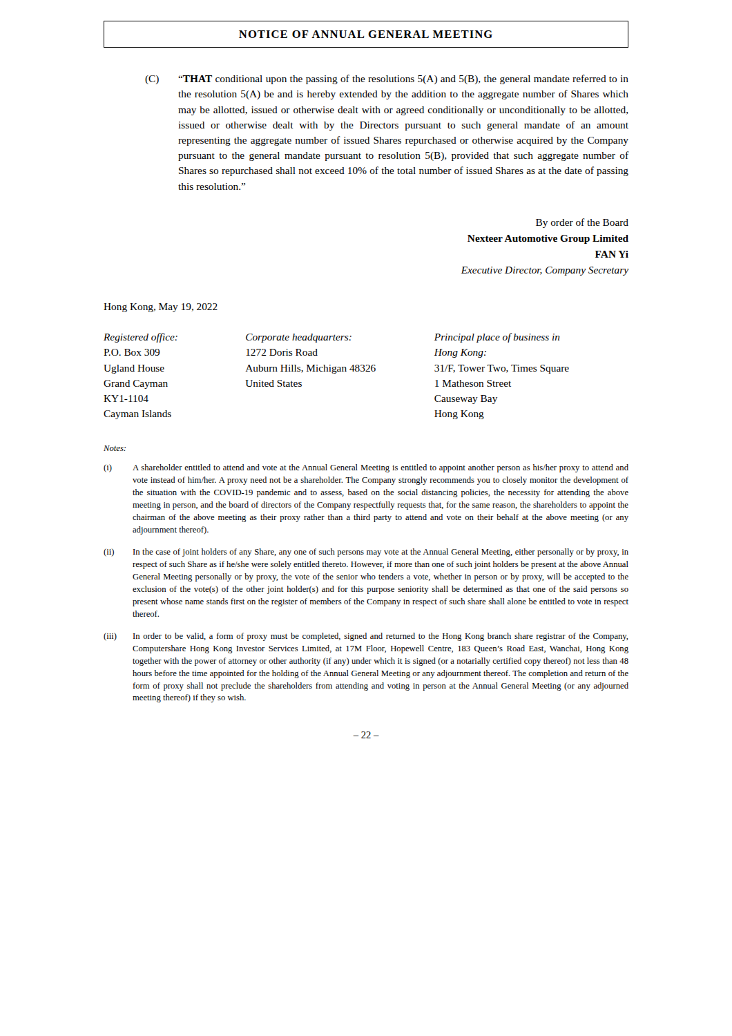NOTICE OF ANNUAL GENERAL MEETING
(C)
“THAT conditional upon the passing of the resolutions 5(A) and 5(B), the general mandate referred to in the resolution 5(A) be and is hereby extended by the addition to the aggregate number of Shares which may be allotted, issued or otherwise dealt with or agreed conditionally or unconditionally to be allotted, issued or otherwise dealt with by the Directors pursuant to such general mandate of an amount representing the aggregate number of issued Shares repurchased or otherwise acquired by the Company pursuant to the general mandate pursuant to resolution 5(B), provided that such aggregate number of Shares so repurchased shall not exceed 10% of the total number of issued Shares as at the date of passing this resolution.”
By order of the Board
Nexteer Automotive Group Limited
FAN Yi
Executive Director, Company Secretary
Hong Kong, May 19, 2022
| Registered office: | Corporate headquarters: | Principal place of business in |
| P.O. Box 309 | 1272 Doris Road | Hong Kong: |
| Ugland House | Auburn Hills, Michigan 48326 | 31/F, Tower Two, Times Square |
| Grand Cayman | United States | 1 Matheson Street |
| KY1-1104 | | Causeway Bay |
| Cayman Islands | | Hong Kong |
Notes:
(i)
A shareholder entitled to attend and vote at the Annual General Meeting is entitled to appoint another person as his/her proxy to attend and vote instead of him/her. A proxy need not be a shareholder. The Company strongly recommends you to closely monitor the development of the situation with the COVID-19 pandemic and to assess, based on the social distancing policies, the necessity for attending the above meeting in person, and the board of directors of the Company respectfully requests that, for the same reason, the shareholders to appoint the chairman of the above meeting as their proxy rather than a third party to attend and vote on their behalf at the above meeting (or any adjournment thereof).
(ii)
In the case of joint holders of any Share, any one of such persons may vote at the Annual General Meeting, either personally or by proxy, in respect of such Share as if he/she were solely entitled thereto. However, if more than one of such joint holders be present at the above Annual General Meeting personally or by proxy, the vote of the senior who tenders a vote, whether in person or by proxy, will be accepted to the exclusion of the vote(s) of the other joint holder(s) and for this purpose seniority shall be determined as that one of the said persons so present whose name stands first on the register of members of the Company in respect of such share shall alone be entitled to vote in respect thereof.
(iii)
In order to be valid, a form of proxy must be completed, signed and returned to the Hong Kong branch share registrar of the Company, Computershare Hong Kong Investor Services Limited, at 17M Floor, Hopewell Centre, 183 Queen’s Road East, Wanchai, Hong Kong together with the power of attorney or other authority (if any) under which it is signed (or a notarially certified copy thereof) not less than 48 hours before the time appointed for the holding of the Annual General Meeting or any adjournment thereof. The completion and return of the form of proxy shall not preclude the shareholders from attending and voting in person at the Annual General Meeting (or any adjourned meeting thereof) if they so wish.
– 22 –